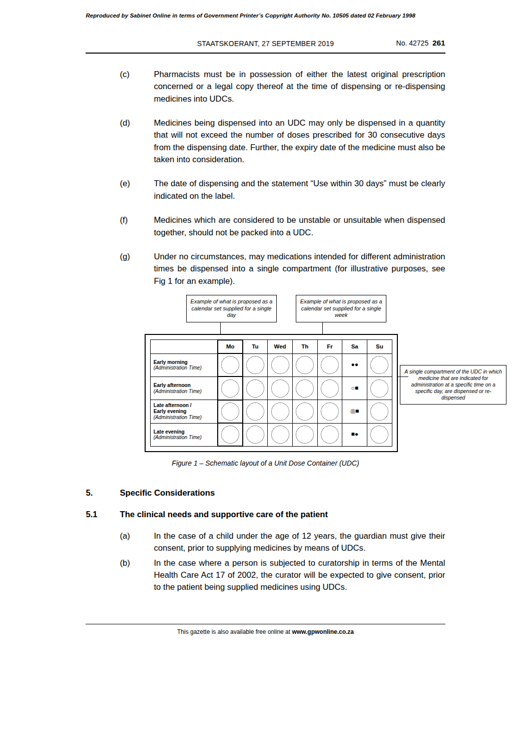Reproduced by Sabinet Online in terms of Government Printer’s Copyright Authority No. 10505 dated 02 February 1998
STAATSKOERANT, 27 SEPTEMBER 2019 No. 42725 261
(c)
Pharmacists must be in possession of either the latest original prescription concerned or a legal copy thereof at the time of dispensing or re-dispensing medicines into UDCs.
(d)
Medicines being dispensed into an UDC may only be dispensed in a quantity that will not exceed the number of doses prescribed for 30 consecutive days from the dispensing date. Further, the expiry date of the medicine must also be taken into consideration.
(e)
The date of dispensing and the statement “Use within 30 days” must be clearly indicated on the label.
(f)
Medicines which are considered to be unstable or unsuitable when dispensed together, should not be packed into a UDC.
(g)
Under no circumstances, may medications intended for different administration times be dispensed into a single compartment (for illustrative purposes, see Fig 1 for an example).
Example of what is proposed as a calendar set supplied for a single day
Example of what is proposed as a calendar set supplied for a single week
A single compartment of the UDC in which medicine that are indicated for administration at a specific time on a specific day, are dispensed or re-dispensed
| | Mo | Tu | Wed | Th | Fr | Sa | Su |
| --- | --- | --- | --- | --- | --- | --- | --- |
| Early morning (Administration Time) | | | | | | ●● | |
| Early afternoon (Administration Time) | | | | | | ○■ | |
| Late afternoon / Early evening (Administration Time) | | | | | | ◎■ | |
| Late evening (Administration Time) | | | | | | ■● | |
Figure 1 – Schematic layout of a Unit Dose Container (UDC)
5. Specific Considerations
5.1 The clinical needs and supportive care of the patient
(a)
In the case of a child under the age of 12 years, the guardian must give their consent, prior to supplying medicines by means of UDCs.
(b)
In the case where a person is subjected to curatorship in terms of the Mental Health Care Act 17 of 2002, the curator will be expected to give consent, prior to the patient being supplied medicines using UDCs.
This gazette is also available free online at www.gpwonline.co.za